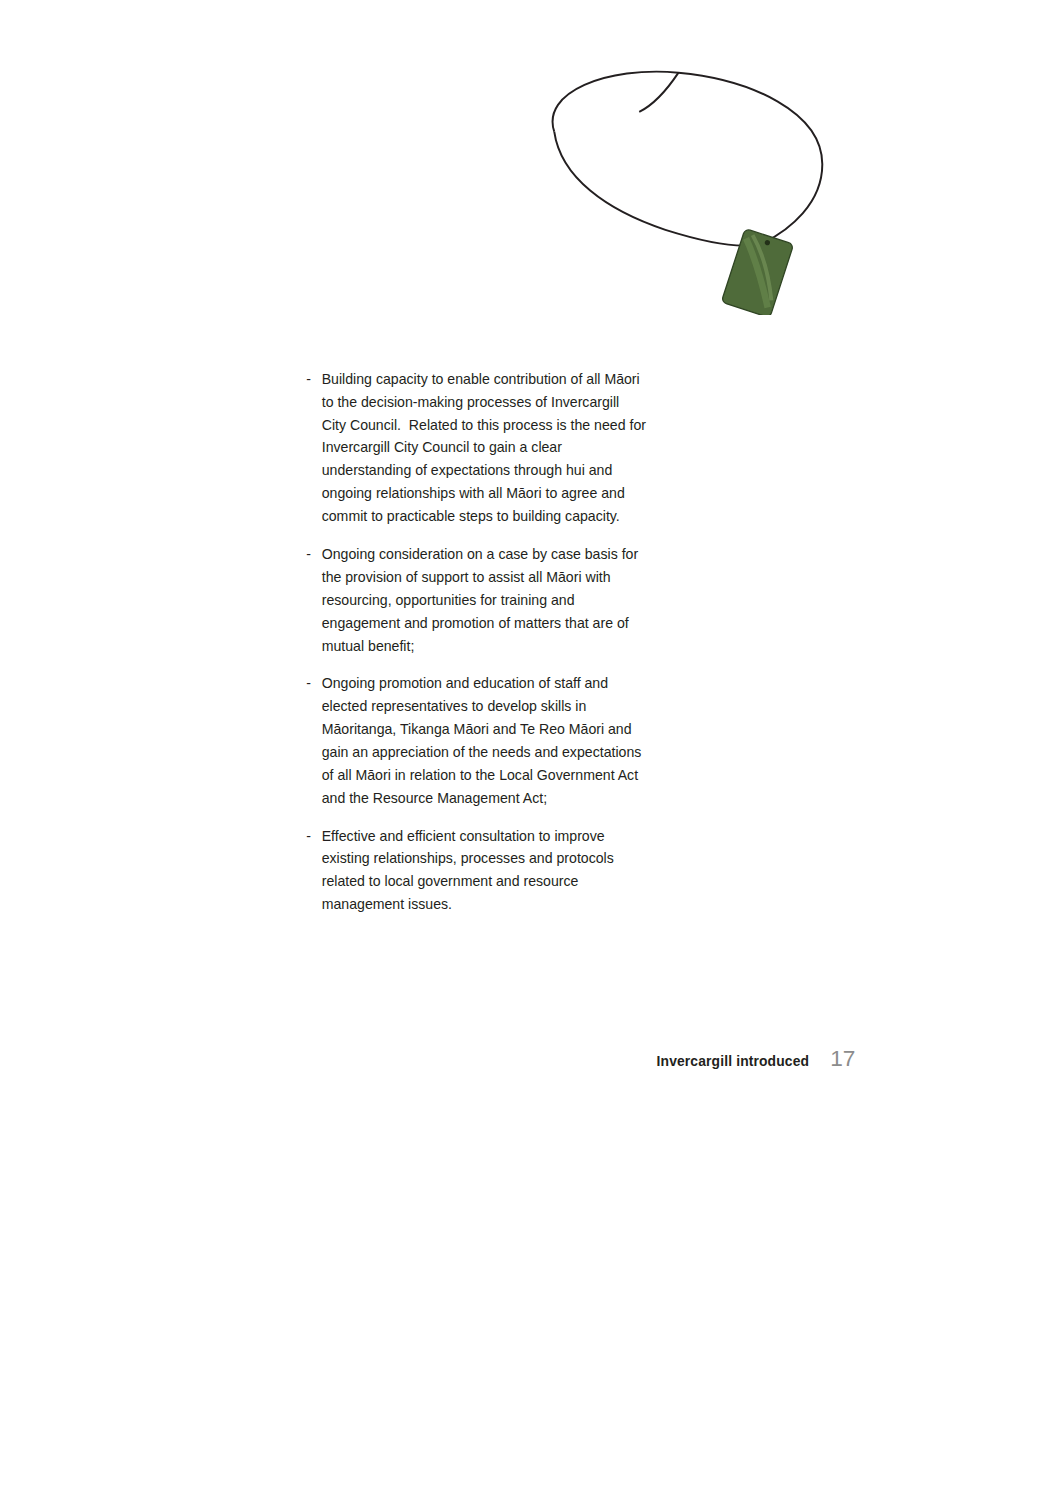Building capacity to enable contribution of all Māori to the decision-making processes of Invercargill City Council. Related to this process is the need for Invercargill City Council to gain a clear understanding of expectations through hui and ongoing relationships with all Māori to agree and commit to practicable steps to building capacity.
Ongoing consideration on a case by case basis for the provision of support to assist all Māori with resourcing, opportunities for training and engagement and promotion of matters that are of mutual benefit;
Ongoing promotion and education of staff and elected representatives to develop skills in Māoritanga, Tikanga Māori and Te Reo Māori and gain an appreciation of the needs and expectations of all Māori in relation to the Local Government Act and the Resource Management Act;
Effective and efficient consultation to improve existing relationships, processes and protocols related to local government and resource management issues.
Invercargill introduced 17